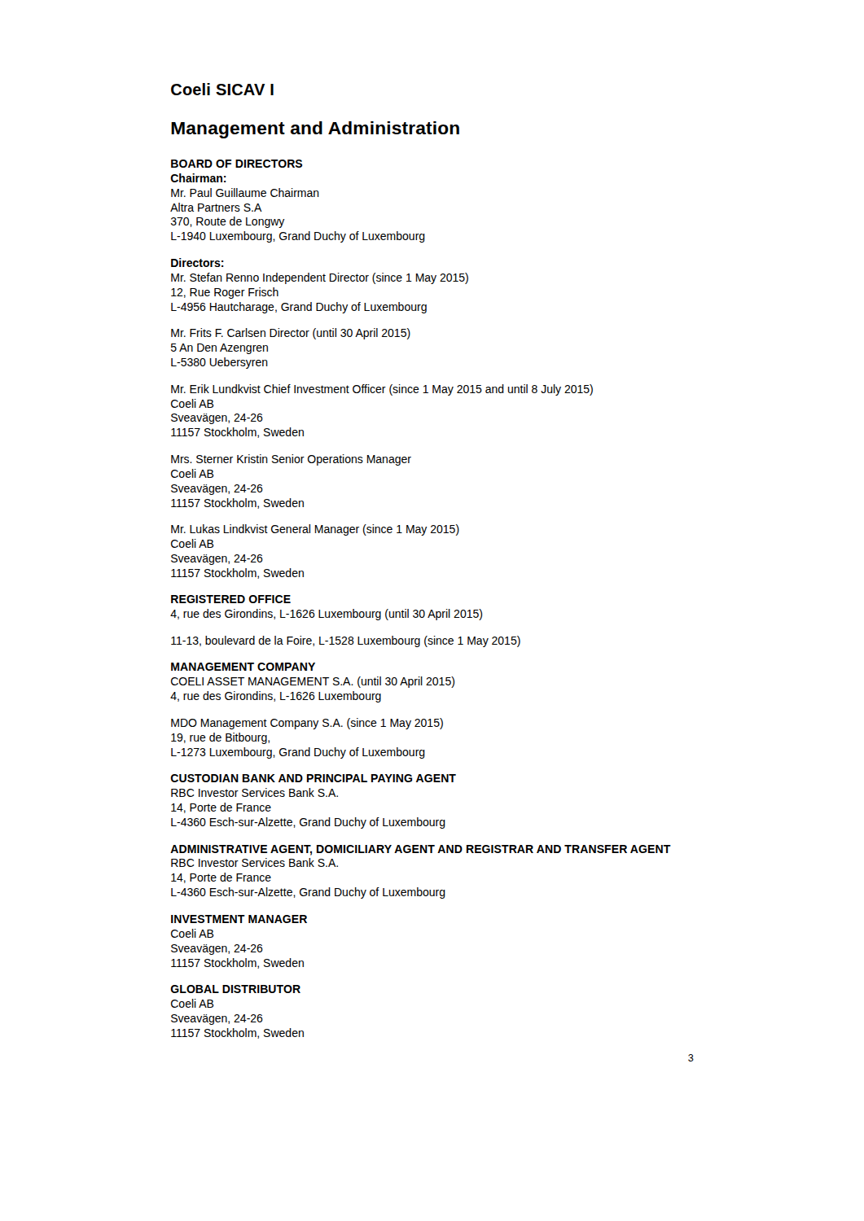Coeli SICAV I
Management and Administration
BOARD OF DIRECTORS
Chairman:
Mr. Paul Guillaume Chairman
Altra Partners S.A
370, Route de Longwy
L-1940 Luxembourg, Grand Duchy of Luxembourg
Directors:
Mr. Stefan Renno Independent Director (since 1 May 2015)
12, Rue Roger Frisch
L-4956 Hautcharage, Grand Duchy of Luxembourg
Mr. Frits F. Carlsen Director (until 30 April 2015)
5 An Den Azengren
L-5380 Uebersyren
Mr. Erik Lundkvist Chief Investment Officer (since 1 May 2015 and until 8 July 2015)
Coeli AB
Sveavägen, 24-26
11157 Stockholm, Sweden
Mrs. Sterner Kristin Senior Operations Manager
Coeli AB
Sveavägen, 24-26
11157 Stockholm, Sweden
Mr. Lukas Lindkvist General Manager (since 1 May 2015)
Coeli AB
Sveavägen, 24-26
11157 Stockholm, Sweden
REGISTERED OFFICE
4, rue des Girondins, L-1626 Luxembourg (until 30 April 2015)
11-13, boulevard de la Foire, L-1528 Luxembourg (since 1 May 2015)
MANAGEMENT COMPANY
COELI ASSET MANAGEMENT S.A. (until 30 April 2015)
4, rue des Girondins, L-1626 Luxembourg
MDO Management Company S.A. (since 1 May 2015)
19, rue de Bitbourg,
L-1273 Luxembourg, Grand Duchy of Luxembourg
CUSTODIAN BANK AND PRINCIPAL PAYING AGENT
RBC Investor Services Bank S.A.
14, Porte de France
L-4360 Esch-sur-Alzette, Grand Duchy of Luxembourg
ADMINISTRATIVE AGENT, DOMICILIARY AGENT AND REGISTRAR AND TRANSFER AGENT
RBC Investor Services Bank S.A.
14, Porte de France
L-4360 Esch-sur-Alzette, Grand Duchy of Luxembourg
INVESTMENT MANAGER
Coeli AB
Sveavägen, 24-26
11157 Stockholm, Sweden
GLOBAL DISTRIBUTOR
Coeli AB
Sveavägen, 24-26
11157 Stockholm, Sweden
3